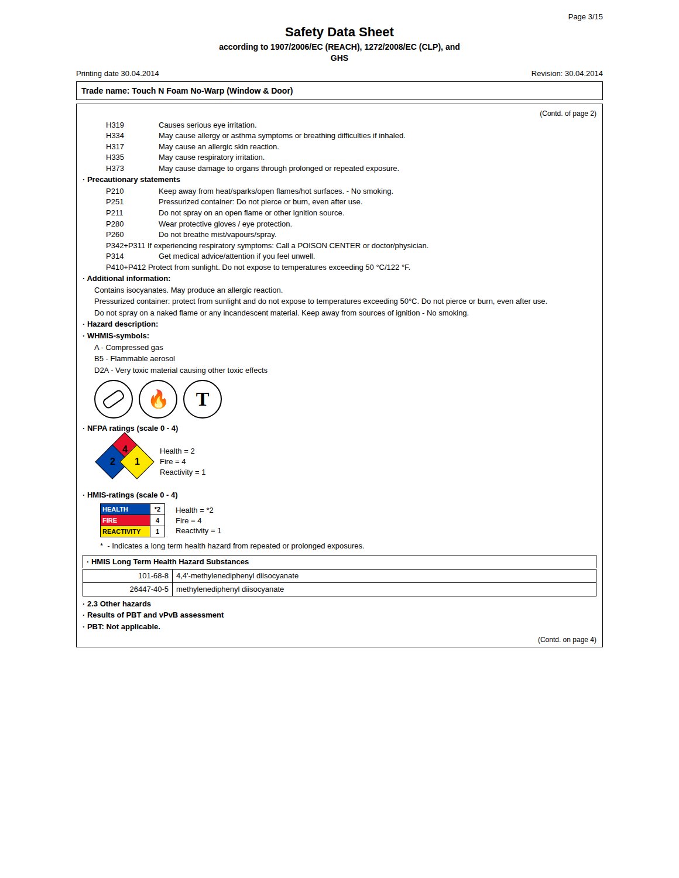Page 3/15
Safety Data Sheet
according to 1907/2006/EC (REACH), 1272/2008/EC (CLP), and
GHS
Printing date 30.04.2014 Revision: 30.04.2014
Trade name: Touch N Foam No-Warp (Window & Door)
(Contd. of page 2)
H319 Causes serious eye irritation.
H334 May cause allergy or asthma symptoms or breathing difficulties if inhaled.
H317 May cause an allergic skin reaction.
H335 May cause respiratory irritation.
H373 May cause damage to organs through prolonged or repeated exposure.
Precautionary statements
P210 Keep away from heat/sparks/open flames/hot surfaces. - No smoking.
P251 Pressurized container: Do not pierce or burn, even after use.
P211 Do not spray on an open flame or other ignition source.
P280 Wear protective gloves / eye protection.
P260 Do not breathe mist/vapours/spray.
P342+P311 If experiencing respiratory symptoms: Call a POISON CENTER or doctor/physician.
P314 Get medical advice/attention if you feel unwell.
P410+P412 Protect from sunlight. Do not expose to temperatures exceeding 50 °C/122 °F.
Additional information:
Contains isocyanates. May produce an allergic reaction.
Pressurized container: protect from sunlight and do not expose to temperatures exceeding 50°C. Do not pierce or burn, even after use.
Do not spray on a naked flame or any incandescent material. Keep away from sources of ignition - No smoking.
Hazard description:
WHMIS-symbols:
A - Compressed gas
B5 - Flammable aerosol
D2A - Very toxic material causing other toxic effects
NFPA ratings (scale 0 - 4)
4
2
1
Health = 2
Fire = 4
Reactivity = 1
HMIS-ratings (scale 0 - 4)
| HEALTH | *2 |
| FIRE | 4 |
| REACTIVITY | 1 |
Health = *2
Fire = 4
Reactivity = 1
* - Indicates a long term health hazard from repeated or prolonged exposures.
HMIS Long Term Health Hazard Substances
| 101-68-8 | 4,4'-methylenediphenyl diisocyanate |
| 26447-40-5 | methylenediphenyl diisocyanate |
2.3 Other hazards
Results of PBT and vPvB assessment
PBT: Not applicable.
(Contd. on page 4)